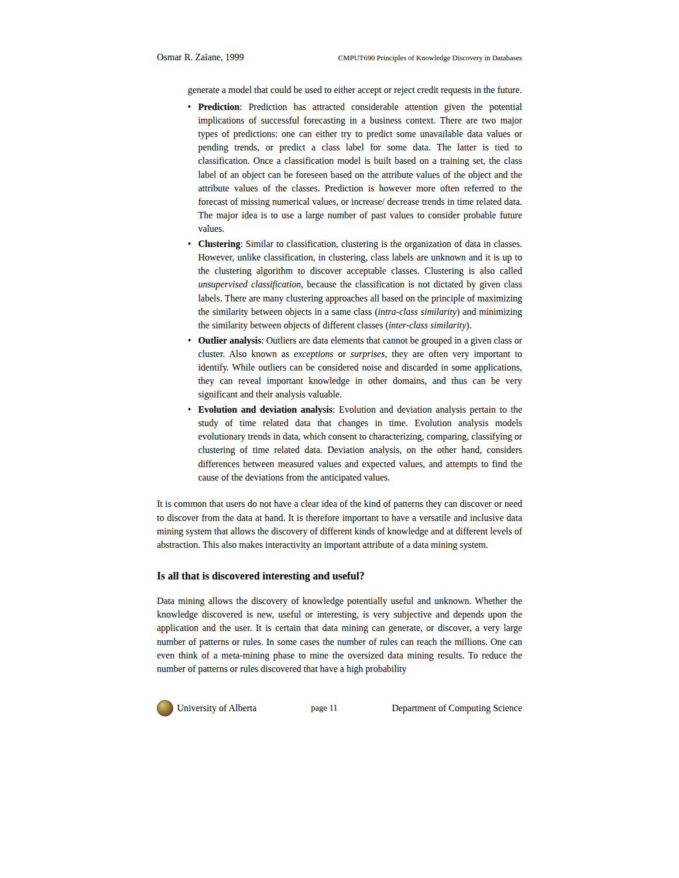Osmar R. Zaïane, 1999
CMPUT690 Principles of Knowledge Discovery in Databases
generate a model that could be used to either accept or reject credit requests in the future.
Prediction: Prediction has attracted considerable attention given the potential implications of successful forecasting in a business context. There are two major types of predictions: one can either try to predict some unavailable data values or pending trends, or predict a class label for some data. The latter is tied to classification. Once a classification model is built based on a training set, the class label of an object can be foreseen based on the attribute values of the object and the attribute values of the classes. Prediction is however more often referred to the forecast of missing numerical values, or increase/ decrease trends in time related data. The major idea is to use a large number of past values to consider probable future values.
Clustering: Similar to classification, clustering is the organization of data in classes. However, unlike classification, in clustering, class labels are unknown and it is up to the clustering algorithm to discover acceptable classes. Clustering is also called unsupervised classification, because the classification is not dictated by given class labels. There are many clustering approaches all based on the principle of maximizing the similarity between objects in a same class (intra-class similarity) and minimizing the similarity between objects of different classes (inter-class similarity).
Outlier analysis: Outliers are data elements that cannot be grouped in a given class or cluster. Also known as exceptions or surprises, they are often very important to identify. While outliers can be considered noise and discarded in some applications, they can reveal important knowledge in other domains, and thus can be very significant and their analysis valuable.
Evolution and deviation analysis: Evolution and deviation analysis pertain to the study of time related data that changes in time. Evolution analysis models evolutionary trends in data, which consent to characterizing, comparing, classifying or clustering of time related data. Deviation analysis, on the other hand, considers differences between measured values and expected values, and attempts to find the cause of the deviations from the anticipated values.
It is common that users do not have a clear idea of the kind of patterns they can discover or need to discover from the data at hand. It is therefore important to have a versatile and inclusive data mining system that allows the discovery of different kinds of knowledge and at different levels of abstraction. This also makes interactivity an important attribute of a data mining system.
Is all that is discovered interesting and useful?
Data mining allows the discovery of knowledge potentially useful and unknown. Whether the knowledge discovered is new, useful or interesting, is very subjective and depends upon the application and the user. It is certain that data mining can generate, or discover, a very large number of patterns or rules. In some cases the number of rules can reach the millions. One can even think of a meta-mining phase to mine the oversized data mining results. To reduce the number of patterns or rules discovered that have a high probability
University of Alberta
page 11
Department of Computing Science